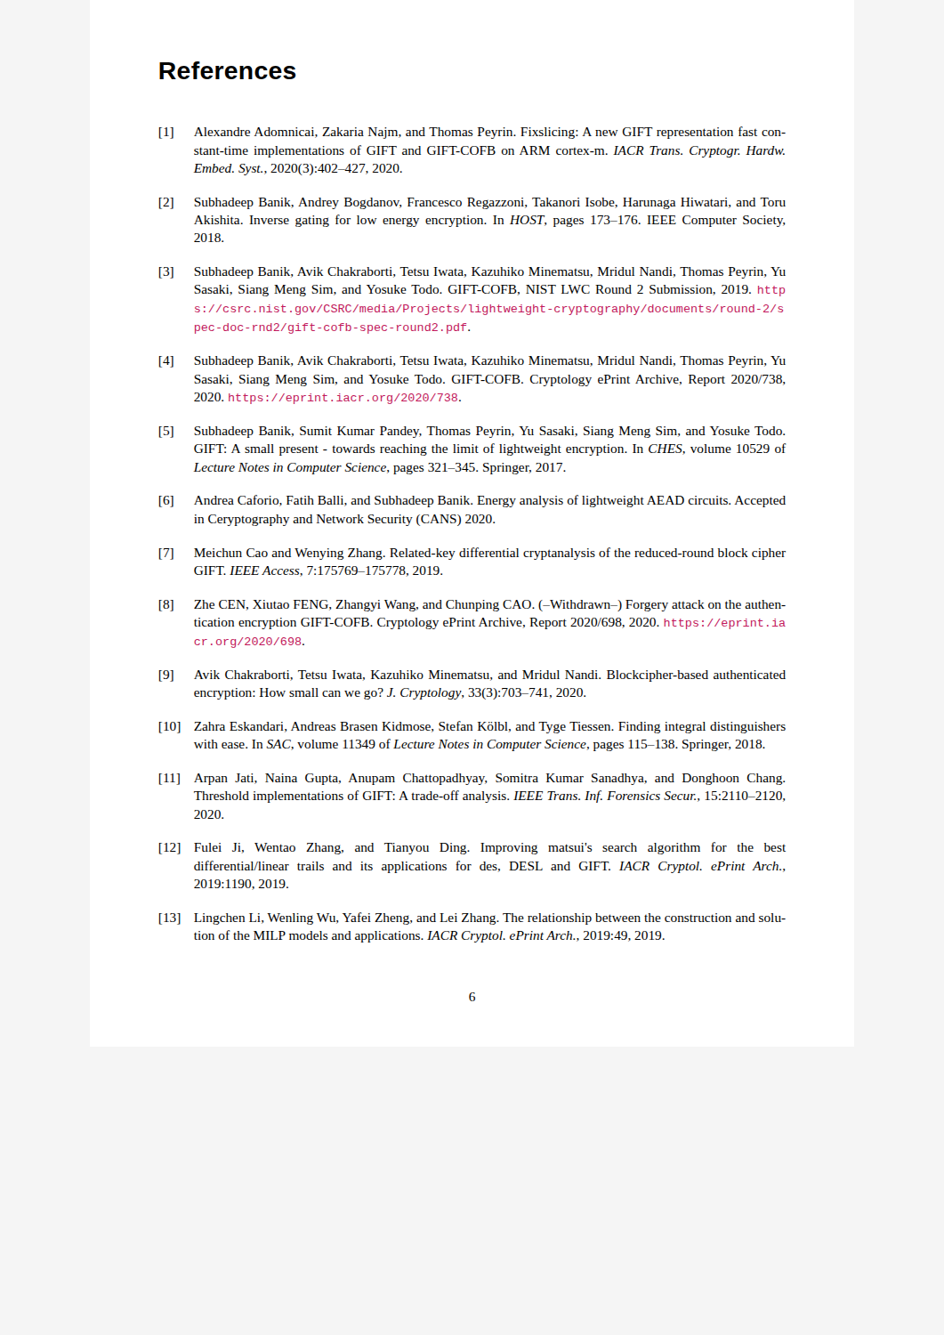References
Alexandre Adomnicai, Zakaria Najm, and Thomas Peyrin. Fixslicing: A new GIFT representation fast constant-time implementations of GIFT and GIFT-COFB on ARM cortex-m. IACR Trans. Cryptogr. Hardw. Embed. Syst., 2020(3):402–427, 2020.
Subhadeep Banik, Andrey Bogdanov, Francesco Regazzoni, Takanori Isobe, Harunaga Hiwatari, and Toru Akishita. Inverse gating for low energy encryption. In HOST, pages 173–176. IEEE Computer Society, 2018.
Subhadeep Banik, Avik Chakraborti, Tetsu Iwata, Kazuhiko Minematsu, Mridul Nandi, Thomas Peyrin, Yu Sasaki, Siang Meng Sim, and Yosuke Todo. GIFT-COFB, NIST LWC Round 2 Submission, 2019. https://csrc.nist.gov/CSRC/media/Projects/lightweight-cryptography/documents/round-2/spec-doc-rnd2/gift-cofb-spec-round2.pdf.
Subhadeep Banik, Avik Chakraborti, Tetsu Iwata, Kazuhiko Minematsu, Mridul Nandi, Thomas Peyrin, Yu Sasaki, Siang Meng Sim, and Yosuke Todo. GIFT-COFB. Cryptology ePrint Archive, Report 2020/738, 2020. https://eprint.iacr.org/2020/738.
Subhadeep Banik, Sumit Kumar Pandey, Thomas Peyrin, Yu Sasaki, Siang Meng Sim, and Yosuke Todo. GIFT: A small present - towards reaching the limit of lightweight encryption. In CHES, volume 10529 of Lecture Notes in Computer Science, pages 321–345. Springer, 2017.
Andrea Caforio, Fatih Balli, and Subhadeep Banik. Energy analysis of lightweight AEAD circuits. Accepted in Ceryptography and Network Security (CANS) 2020.
Meichun Cao and Wenying Zhang. Related-key differential cryptanalysis of the reduced-round block cipher GIFT. IEEE Access, 7:175769–175778, 2019.
Zhe CEN, Xiutao FENG, Zhangyi Wang, and Chunping CAO. (–Withdrawn–) Forgery attack on the authentication encryption GIFT-COFB. Cryptology ePrint Archive, Report 2020/698, 2020. https://eprint.iacr.org/2020/698.
Avik Chakraborti, Tetsu Iwata, Kazuhiko Minematsu, and Mridul Nandi. Blockcipher-based authenticated encryption: How small can we go? J. Cryptology, 33(3):703–741, 2020.
Zahra Eskandari, Andreas Brasen Kidmose, Stefan Kölbl, and Tyge Tiessen. Finding integral distinguishers with ease. In SAC, volume 11349 of Lecture Notes in Computer Science, pages 115–138. Springer, 2018.
Arpan Jati, Naina Gupta, Anupam Chattopadhyay, Somitra Kumar Sanadhya, and Donghoon Chang. Threshold implementations of GIFT: A trade-off analysis. IEEE Trans. Inf. Forensics Secur., 15:2110–2120, 2020.
Fulei Ji, Wentao Zhang, and Tianyou Ding. Improving matsui's search algorithm for the best differential/linear trails and its applications for des, DESL and GIFT. IACR Cryptol. ePrint Arch., 2019:1190, 2019.
Lingchen Li, Wenling Wu, Yafei Zheng, and Lei Zhang. The relationship between the construction and solution of the MILP models and applications. IACR Cryptol. ePrint Arch., 2019:49, 2019.
6